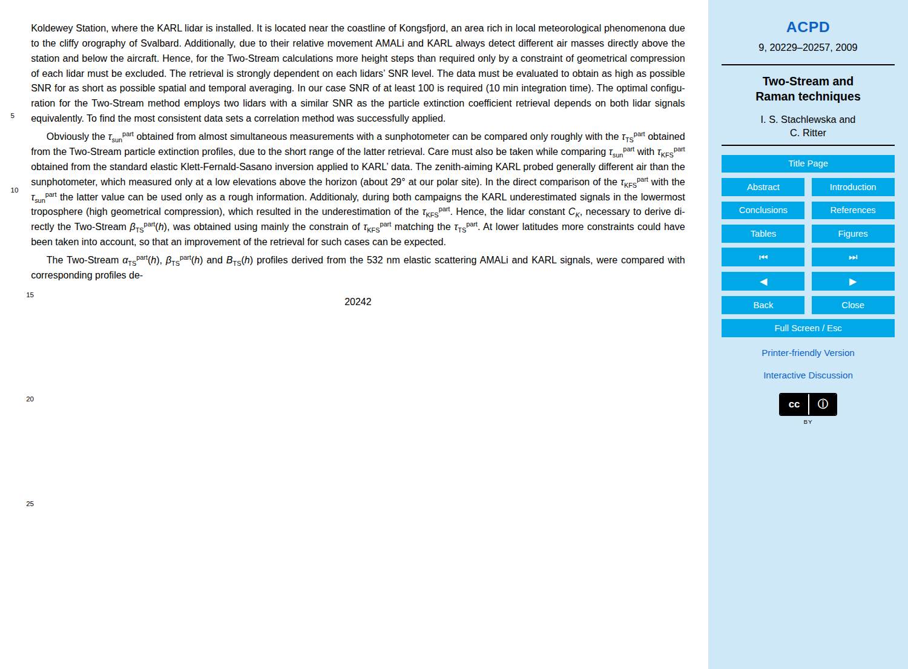Koldewey Station, where the KARL lidar is installed. It is located near the coastline of Kongsfjord, an area rich in local meteorological phenomenona due to the cliffy orography of Svalbard. Additionally, due to their relative movement AMALi and KARL always detect different air masses directly above the station and below the aircraft. Hence, 5 for the Two-Stream calculations more height steps than required only by a constraint of geometrical compression of each lidar must be excluded. The retrieval is strongly dependent on each lidars’ SNR level. The data must be evaluated to obtain as high as possible SNR for as short as possible spatial and temporal averaging. In our case SNR of at least 100 is required (10 min integration time). The optimal configuration for 10 the Two-Stream method employs two lidars with a similar SNR as the particle extinction coefficient retrieval depends on both lidar signals equivalently. To find the most consistent data sets a correlation method was successfully applied.
Obviously the τsunpart obtained from almost simultaneous measurements with a sunphotometer can be compared only roughly with the τTSpart obtained from the Two-Stream 15 particle extinction profiles, due to the short range of the latter retrieval. Care must also be taken while comparing τsunpart with τKFSpart obtained from the standard elastic Klett-Fernald-Sasano inversion applied to KARL’ data. The zenith-aiming KARL probed generally different air than the sunphotometer, which measured only at a low elevations above the horizon (about 29° at our polar site). In the direct comparison of the τKFSpart with 20 the τsunpart the latter value can be used only as a rough information. Additionaly, during both campaigns the KARL underestimated signals in the lowermost troposphere (high geometrical compression), which resulted in the underestimation of the τKFSpart. Hence, the lidar constant CK, necessary to derive directly the Two-Stream βTSpart(h), was obtained using mainly the constrain of τKFSpart matching the τTSpart. At lower latitudes more 25 constraints could have been taken into account, so that an improvement of the retrieval for such cases can be expected.
The Two-Stream αTSpart(h), βTSpart(h) and BTS(h) profiles derived from the 532 nm elastic scattering AMALi and KARL signals, were compared with corresponding profiles de-
20242
ACPD
9, 20229–20257, 2009
Two-Stream and
Raman techniques
I. S. Stachlewska and
C. Ritter
Title Page Abstract Introduction Conclusions References Tables Figures ⏮ ⏭ ◀ ▶ Back Close Full Screen / Esc
Printer-friendly Version
Interactive Discussion
cc
ⓘ
BY